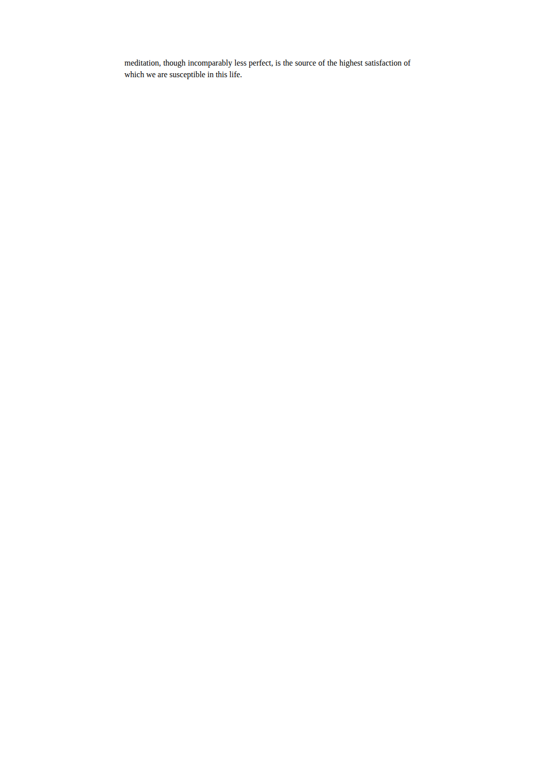meditation, though incomparably less perfect, is the source of the highest satisfaction of which we are susceptible in this life.